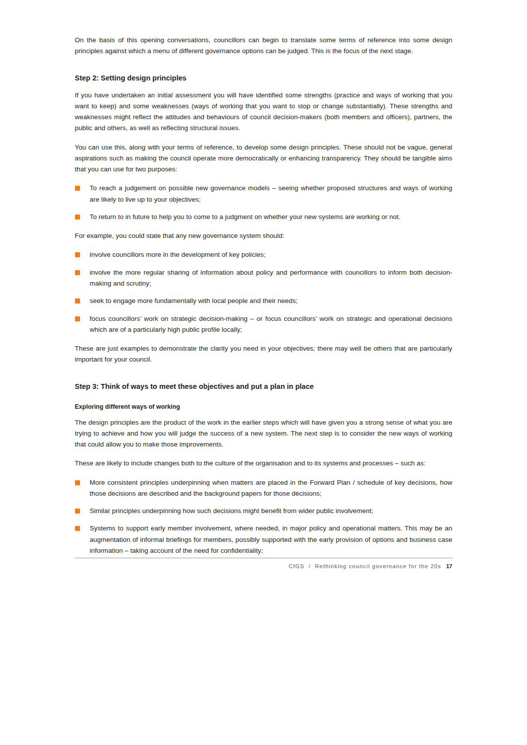On the basis of this opening conversations, councillors can begin to translate some terms of reference into some design principles against which a menu of different governance options can be judged. This is the focus of the next stage.
Step 2: Setting design principles
If you have undertaken an initial assessment you will have identified some strengths (practice and ways of working that you want to keep) and some weaknesses (ways of working that you want to stop or change substantially). These strengths and weaknesses might reflect the attitudes and behaviours of council decision-makers (both members and officers), partners, the public and others, as well as reflecting structural issues.
You can use this, along with your terms of reference, to develop some design principles. These should not be vague, general aspirations such as making the council operate more democratically or enhancing transparency. They should be tangible aims that you can use for two purposes:
To reach a judgement on possible new governance models – seeing whether proposed structures and ways of working are likely to live up to your objectives;
To return to in future to help you to come to a judgment on whether your new systems are working or not.
For example, you could state that any new governance system should:
involve councillors more in the development of key policies;
involve the more regular sharing of information about policy and performance with councillors to inform both decision-making and scrutiny;
seek to engage more fundamentally with local people and their needs;
focus councillors’ work on strategic decision-making – or focus councillors’ work on strategic and operational decisions which are of a particularly high public profile locally;
These are just examples to demonstrate the clarity you need in your objectives; there may well be others that are particularly important for your council.
Step 3: Think of ways to meet these objectives and put a plan in place
Exploring different ways of working
The design principles are the product of the work in the earlier steps which will have given you a strong sense of what you are trying to achieve and how you will judge the success of a new system. The next step is to consider the new ways of working that could allow you to make those improvements.
These are likely to include changes both to the culture of the organisation and to its systems and processes – such as:
More consistent principles underpinning when matters are placed in the Forward Plan / schedule of key decisions, how those decisions are described and the background papers for those decisions;
Similar principles underpinning how such decisions might benefit from wider public involvement;
Systems to support early member involvement, where needed, in major policy and operational matters. This may be an augmentation of informal briefings for members, possibly supported with the early provision of options and business case information – taking account of the need for confidentiality;
CfGS / Rethinking council governance for the 20s17